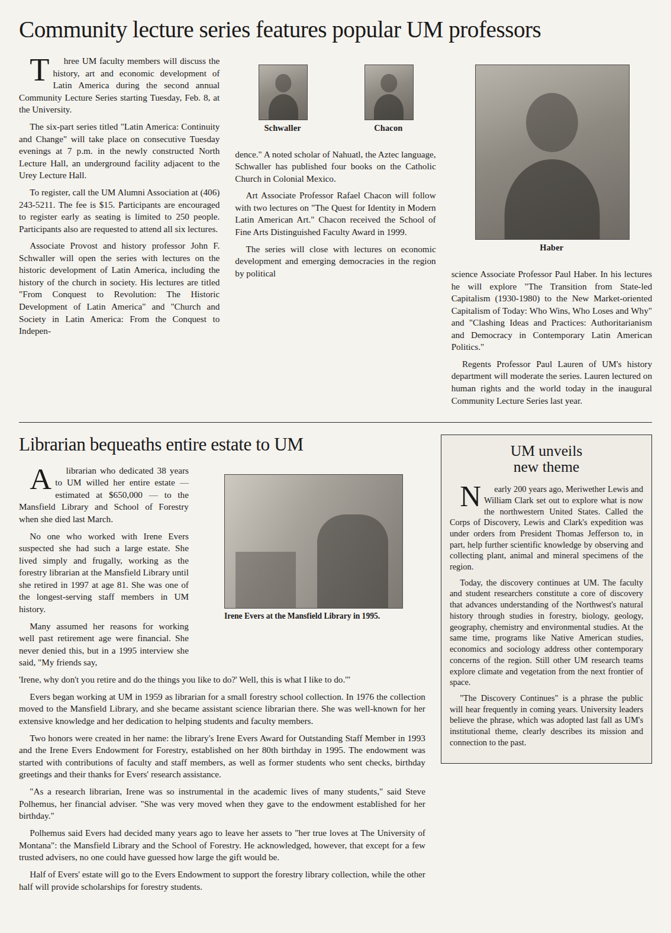Community lecture series features popular UM professors
Three UM faculty members will discuss the history, art and economic development of Latin America during the second annual Community Lecture Series starting Tuesday, Feb. 8, at the University.
The six-part series titled "Latin America: Continuity and Change" will take place on consecutive Tuesday evenings at 7 p.m. in the newly constructed North Lecture Hall, an underground facility adjacent to the Urey Lecture Hall.
To register, call the UM Alumni Association at (406) 243-5211. The fee is $15. Participants are encouraged to register early as seating is limited to 250 people. Participants also are requested to attend all six lectures.
Associate Provost and history professor John F. Schwaller will open the series with lectures on the historic development of Latin America, including the history of the church in society. His lectures are titled "From Conquest to Revolution: The Historic Development of Latin America" and "Church and Society in Latin America: From the Conquest to Indepen-
Schwaller
Chacon
dence." A noted scholar of Nahuatl, the Aztec language, Schwaller has published four books on the Catholic Church in Colonial Mexico.
Art Associate Professor Rafael Chacon will follow with two lectures on "The Quest for Identity in Modern Latin American Art." Chacon received the School of Fine Arts Distinguished Faculty Award in 1999.
The series will close with lectures on economic development and emerging democracies in the region by political
Haber
science Associate Professor Paul Haber. In his lectures he will explore "The Transition from State-led Capitalism (1930-1980) to the New Market-oriented Capitalism of Today: Who Wins, Who Loses and Why" and "Clashing Ideas and Practices: Authoritarianism and Democracy in Contemporary Latin American Politics."
Regents Professor Paul Lauren of UM's history department will moderate the series. Lauren lectured on human rights and the world today in the inaugural Community Lecture Series last year.
Librarian bequeaths entire estate to UM
A librarian who dedicated 38 years to UM willed her entire estate — estimated at $650,000 — to the Mansfield Library and School of Forestry when she died last March.
No one who worked with Irene Evers suspected she had such a large estate. She lived simply and frugally, working as the forestry librarian at the Mansfield Library until she retired in 1997 at age 81. She was one of the longest-serving staff members in UM history.
Many assumed her reasons for working well past retirement age were financial. She never denied this, but in a 1995 interview she said, "My friends say,
Irene Evers at the Mansfield Library in 1995.
'Irene, why don't you retire and do the things you like to do?' Well, this is what I like to do.'"
Evers began working at UM in 1959 as librarian for a small forestry school collection. In 1976 the collection moved to the Mansfield Library, and she became assistant science librarian there. She was well-known for her extensive knowledge and her dedication to helping students and faculty members.
Two honors were created in her name: the library's Irene Evers Award for Outstanding Staff Member in 1993 and the Irene Evers Endowment for Forestry, established on her 80th birthday in 1995. The endowment was started with contributions of faculty and staff members, as well as former students who sent checks, birthday greetings and their thanks for Evers' research assistance.
"As a research librarian, Irene was so instrumental in the academic lives of many students," said Steve Polhemus, her financial adviser. "She was very moved when they gave to the endowment established for her birthday."
Polhemus said Evers had decided many years ago to leave her assets to "her true loves at The University of Montana": the Mansfield Library and the School of Forestry. He acknowledged, however, that except for a few trusted advisers, no one could have guessed how large the gift would be.
Half of Evers' estate will go to the Evers Endowment to support the forestry library collection, while the other half will provide scholarships for forestry students.
UM unveils
new theme
Nearly 200 years ago, Meriwether Lewis and William Clark set out to explore what is now the northwestern United States. Called the Corps of Discovery, Lewis and Clark's expedition was under orders from President Thomas Jefferson to, in part, help further scientific knowledge by observing and collecting plant, animal and mineral specimens of the region.
Today, the discovery continues at UM. The faculty and student researchers constitute a core of discovery that advances understanding of the Northwest's natural history through studies in forestry, biology, geology, geography, chemistry and environmental studies. At the same time, programs like Native American studies, economics and sociology address other contemporary concerns of the region. Still other UM research teams explore climate and vegetation from the next frontier of space.
"The Discovery Continues" is a phrase the public will hear frequently in coming years. University leaders believe the phrase, which was adopted last fall as UM's institutional theme, clearly describes its mission and connection to the past.